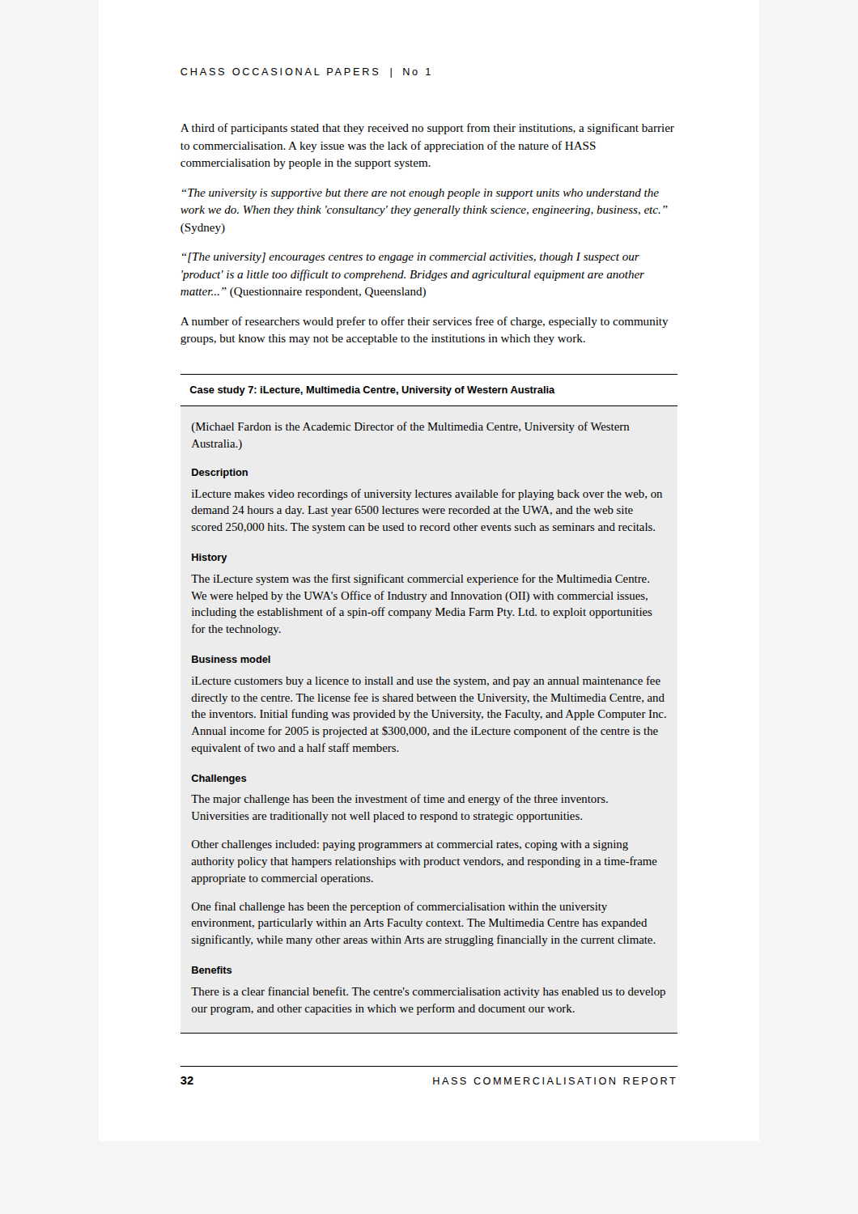CHASS OCCASIONAL PAPERS | No 1
A third of participants stated that they received no support from their institutions, a significant barrier to commercialisation. A key issue was the lack of appreciation of the nature of HASS commercialisation by people in the support system.
“The university is supportive but there are not enough people in support units who understand the work we do. When they think 'consultancy' they generally think science, engineering, business, etc.” (Sydney)
“[The university] encourages centres to engage in commercial activities, though I suspect our 'product' is a little too difficult to comprehend. Bridges and agricultural equipment are another matter...” (Questionnaire respondent, Queensland)
A number of researchers would prefer to offer their services free of charge, especially to community groups, but know this may not be acceptable to the institutions in which they work.
Case study 7: iLecture, Multimedia Centre, University of Western Australia
(Michael Fardon is the Academic Director of the Multimedia Centre, University of Western Australia.)
Description
iLecture makes video recordings of university lectures available for playing back over the web, on demand 24 hours a day. Last year 6500 lectures were recorded at the UWA, and the web site scored 250,000 hits. The system can be used to record other events such as seminars and recitals.
History
The iLecture system was the first significant commercial experience for the Multimedia Centre. We were helped by the UWA's Office of Industry and Innovation (OII) with commercial issues, including the establishment of a spin-off company Media Farm Pty. Ltd. to exploit opportunities for the technology.
Business model
iLecture customers buy a licence to install and use the system, and pay an annual maintenance fee directly to the centre. The license fee is shared between the University, the Multimedia Centre, and the inventors. Initial funding was provided by the University, the Faculty, and Apple Computer Inc. Annual income for 2005 is projected at $300,000, and the iLecture component of the centre is the equivalent of two and a half staff members.
Challenges
The major challenge has been the investment of time and energy of the three inventors. Universities are traditionally not well placed to respond to strategic opportunities.
Other challenges included: paying programmers at commercial rates, coping with a signing authority policy that hampers relationships with product vendors, and responding in a time-frame appropriate to commercial operations.
One final challenge has been the perception of commercialisation within the university environment, particularly within an Arts Faculty context. The Multimedia Centre has expanded significantly, while many other areas within Arts are struggling financially in the current climate.
Benefits
There is a clear financial benefit. The centre's commercialisation activity has enabled us to develop our program, and other capacities in which we perform and document our work.
32 HASS COMMERCIALISATION REPORT